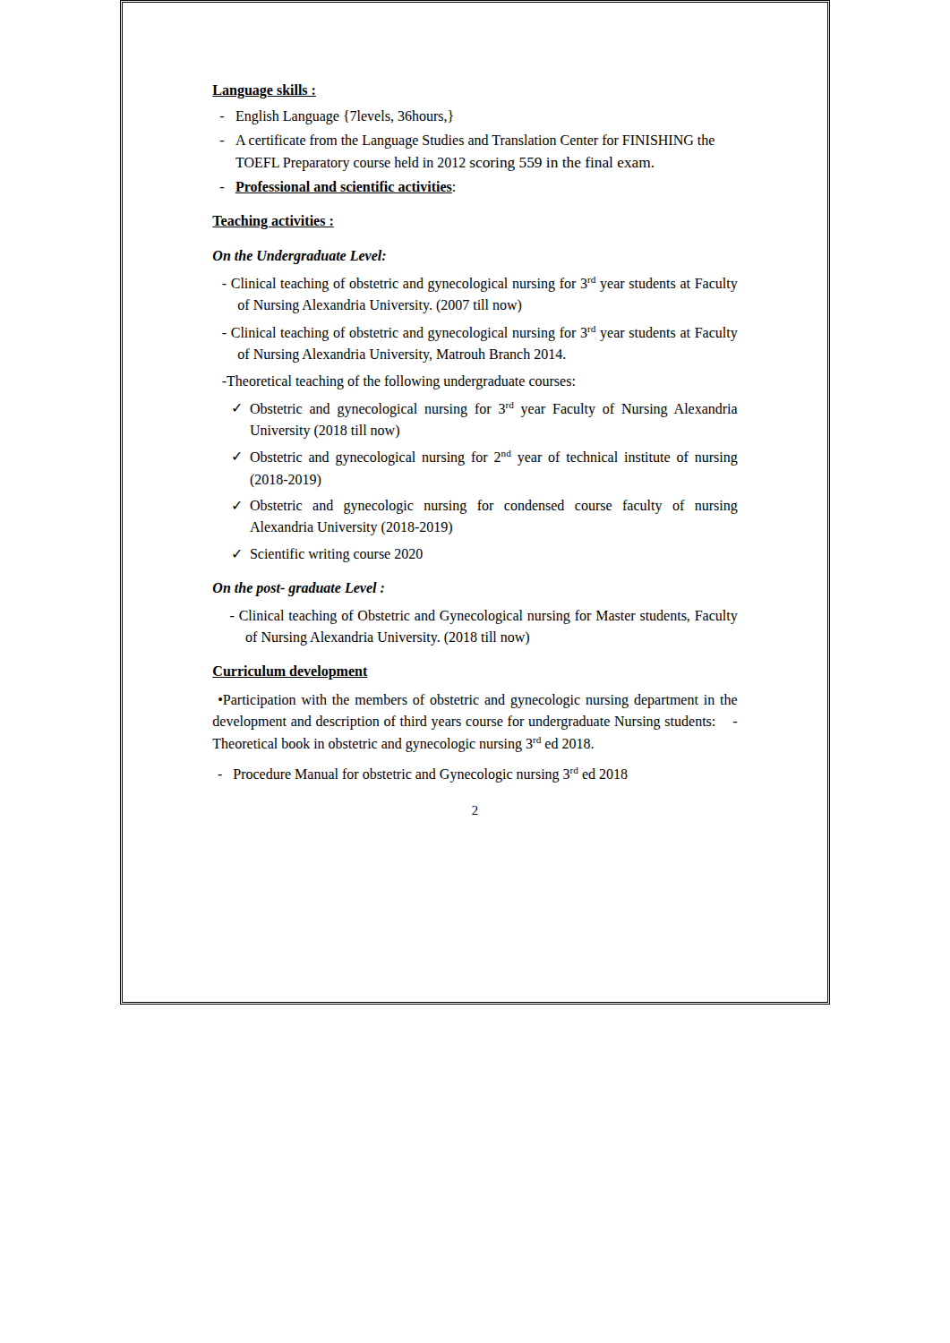Language skills :
English Language {7levels, 36hours,}
A certificate from the Language Studies and Translation Center for FINISHING the TOEFL Preparatory course held in 2012 scoring 559 in the final exam.
Professional and scientific activities:
Teaching activities :
On the Undergraduate Level:
- Clinical teaching of obstetric and gynecological nursing for 3rd year students at Faculty of Nursing Alexandria University. (2007 till now)
- Clinical teaching of obstetric and gynecological nursing for 3rd year students at Faculty of Nursing Alexandria University, Matrouh Branch 2014.
-Theoretical teaching of the following undergraduate courses:
Obstetric and gynecological nursing for 3rd year Faculty of Nursing Alexandria University (2018 till now)
Obstetric and gynecological nursing for 2nd year of technical institute of nursing (2018-2019)
Obstetric and gynecologic nursing for condensed course faculty of nursing Alexandria University (2018-2019)
Scientific writing course 2020
On the post- graduate Level :
- Clinical teaching of Obstetric and Gynecological nursing for Master students, Faculty of Nursing Alexandria University. (2018 till now)
Curriculum development
•Participation with the members of obstetric and gynecologic nursing department in the development and description of third years course for undergraduate Nursing students: -Theoretical book in obstetric and gynecologic nursing 3rd ed 2018.
- Procedure Manual for obstetric and Gynecologic nursing 3rd ed 2018
2